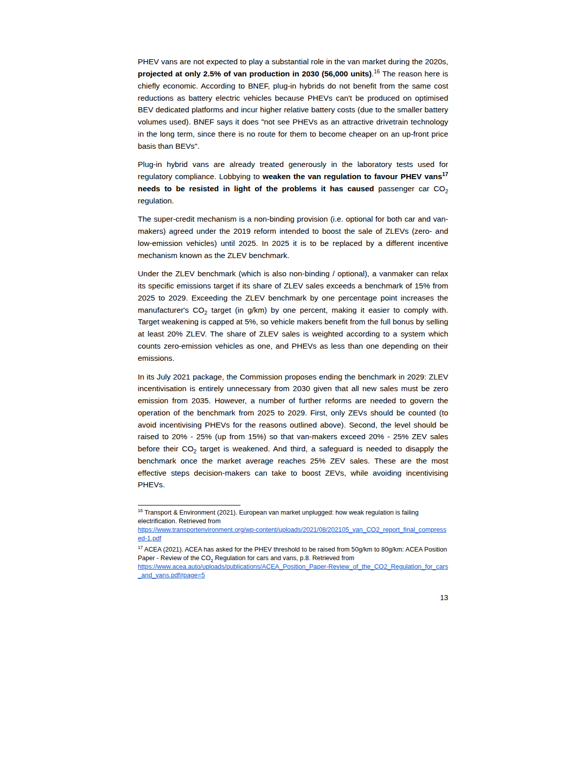PHEV vans are not expected to play a substantial role in the van market during the 2020s, projected at only 2.5% of van production in 2030 (56,000 units).16 The reason here is chiefly economic. According to BNEF, plug-in hybrids do not benefit from the same cost reductions as battery electric vehicles because PHEVs can't be produced on optimised BEV dedicated platforms and incur higher relative battery costs (due to the smaller battery volumes used). BNEF says it does "not see PHEVs as an attractive drivetrain technology in the long term, since there is no route for them to become cheaper on an up-front price basis than BEVs".
Plug-in hybrid vans are already treated generously in the laboratory tests used for regulatory compliance. Lobbying to weaken the van regulation to favour PHEV vans17 needs to be resisted in light of the problems it has caused passenger car CO2 regulation.
The super-credit mechanism is a non-binding provision (i.e. optional for both car and van-makers) agreed under the 2019 reform intended to boost the sale of ZLEVs (zero- and low-emission vehicles) until 2025. In 2025 it is to be replaced by a different incentive mechanism known as the ZLEV benchmark.
Under the ZLEV benchmark (which is also non-binding / optional), a vanmaker can relax its specific emissions target if its share of ZLEV sales exceeds a benchmark of 15% from 2025 to 2029. Exceeding the ZLEV benchmark by one percentage point increases the manufacturer's CO2 target (in g/km) by one percent, making it easier to comply with. Target weakening is capped at 5%, so vehicle makers benefit from the full bonus by selling at least 20% ZLEV. The share of ZLEV sales is weighted according to a system which counts zero-emission vehicles as one, and PHEVs as less than one depending on their emissions.
In its July 2021 package, the Commission proposes ending the benchmark in 2029: ZLEV incentivisation is entirely unnecessary from 2030 given that all new sales must be zero emission from 2035. However, a number of further reforms are needed to govern the operation of the benchmark from 2025 to 2029. First, only ZEVs should be counted (to avoid incentivising PHEVs for the reasons outlined above). Second, the level should be raised to 20% - 25% (up from 15%) so that van-makers exceed 20% - 25% ZEV sales before their CO2 target is weakened. And third, a safeguard is needed to disapply the benchmark once the market average reaches 25% ZEV sales. These are the most effective steps decision-makers can take to boost ZEVs, while avoiding incentivising PHEVs.
16 Transport & Environment (2021). European van market unplugged: how weak regulation is failing electrification. Retrieved from
https://www.transportenvironment.org/wp-content/uploads/2021/08/202105_van_CO2_report_final_compressed-1.pdf
17 ACEA (2021). ACEA has asked for the PHEV threshold to be raised from 50g/km to 80g/km: ACEA Position Paper - Review of the CO2 Regulation for cars and vans, p.8. Retrieved from
https://www.acea.auto/uploads/publications/ACEA_Position_Paper-Review_of_the_CO2_Regulation_for_cars_and_vans.pdf#page=5
13